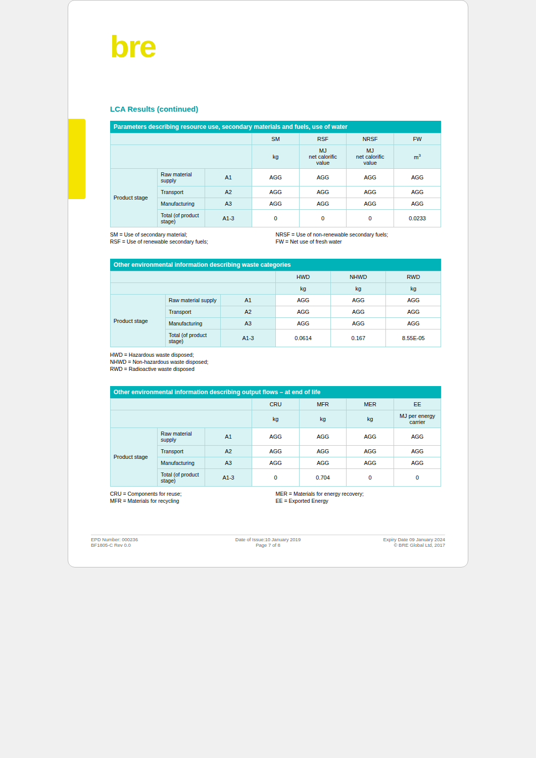bre
LCA Results (continued)
Parameters describing resource use, secondary materials and fuels, use of water
| | SM | RSF | NRSF | FW |
| --- | --- | --- | --- | --- |
| | kg | MJ net calorific value | MJ net calorific value | m 3 |
| Product stage | Raw material supply | A1 | AGG | AGG | AGG | AGG |
| Transport | A2 | AGG | AGG | AGG | AGG |
| Manufacturing | A3 | AGG | AGG | AGG | AGG |
| Total (of product stage) | A1-3 | 0 | 0 | 0 | 0.0233 |
| SM = Use of secondary material; | NRSF = Use of non-renewable secondary fuels; |
| RSF = Use of renewable secondary fuels; | FW = Net use of fresh water |
Other environmental information describing waste categories
| | HWD | NHWD | RWD |
| --- | --- | --- | --- |
| | kg | kg | kg |
| Product stage | Raw material supply | A1 | AGG | AGG | AGG |
| Transport | A2 | AGG | AGG | AGG |
| Manufacturing | A3 | AGG | AGG | AGG |
| Total (of product stage) | A1-3 | 0.0614 | 0.167 | 8.55E-05 |
HWD = Hazardous waste disposed;
NHWD = Non-hazardous waste disposed;
RWD = Radioactive waste disposed
Other environmental information describing output flows – at end of life
| | CRU | MFR | MER | EE |
| --- | --- | --- | --- | --- |
| | kg | kg | kg | MJ per energy carrier |
| Product stage | Raw material supply | A1 | AGG | AGG | AGG | AGG |
| Transport | A2 | AGG | AGG | AGG | AGG |
| Manufacturing | A3 | AGG | AGG | AGG | AGG |
| Total (of product stage) | A1-3 | 0 | 0.704 | 0 | 0 |
| CRU = Components for reuse; | MER = Materials for energy recovery; |
| MFR = Materials for recycling | EE = Exported Energy |
| EPD Number: 000236 | Date of Issue:10 January 2019 | Expiry Date 09 January 2024 |
| BF1805-C Rev 0.0 | Page 7 of 8 | © BRE Global Ltd, 2017 |